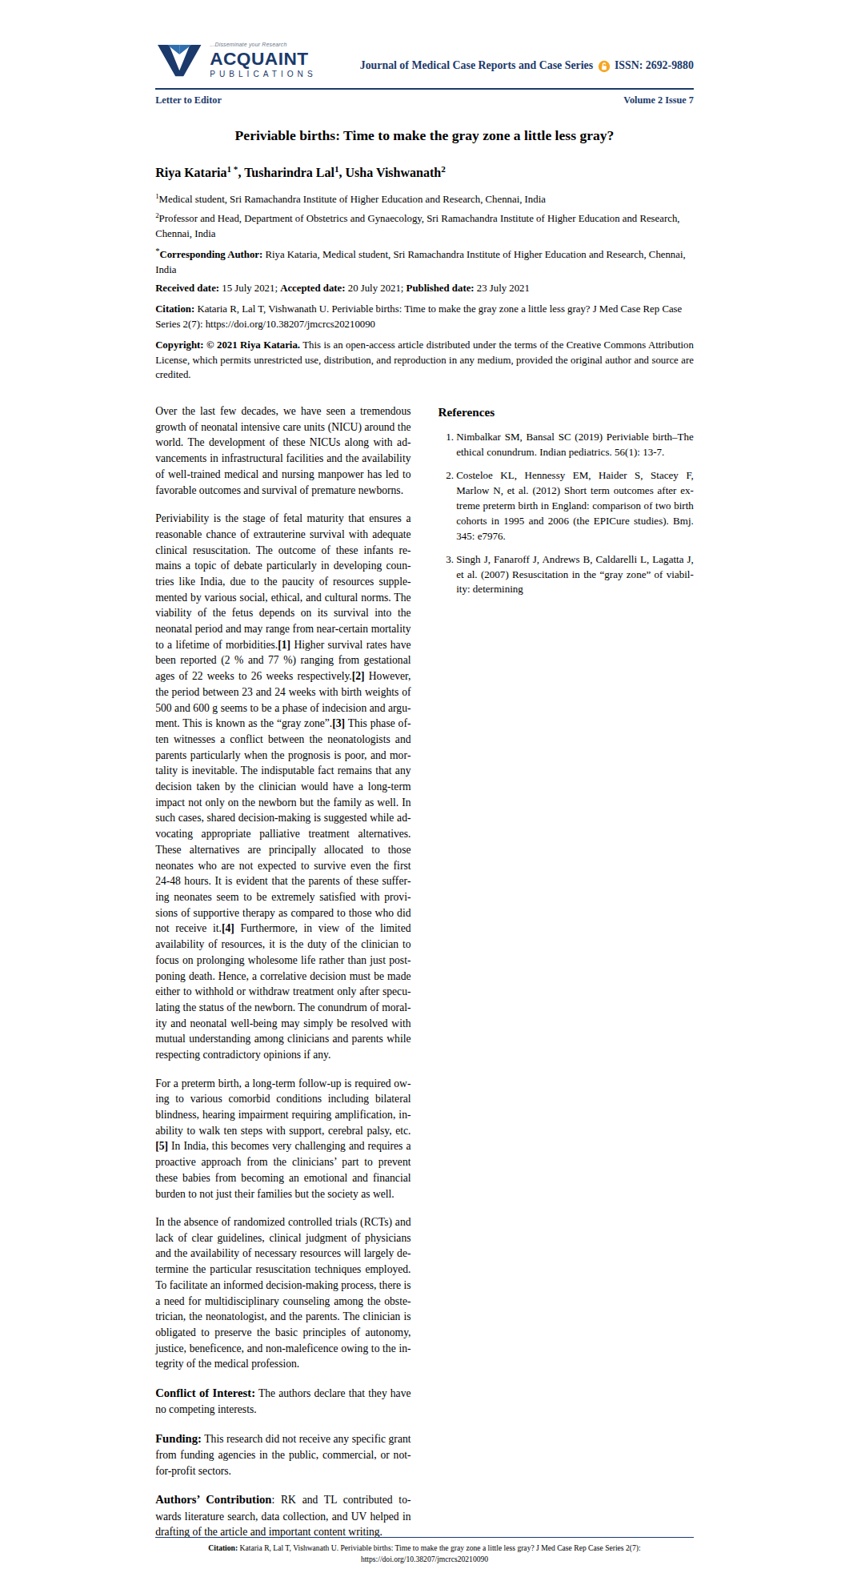...Disseminate your Research
ACQUAINT
PUBLICATIONS
Journal of Medical Case Reports and Case Series ISSN: 2692-9880
Letter to Editor Volume 2 Issue 7
Periviable births: Time to make the gray zone a little less gray?
Riya Kataria1 *, Tusharindra Lal1, Usha Vishwanath2
1Medical student, Sri Ramachandra Institute of Higher Education and Research, Chennai, India
2Professor and Head, Department of Obstetrics and Gynaecology, Sri Ramachandra Institute of Higher Education and Research, Chennai, India
*Corresponding Author: Riya Kataria, Medical student, Sri Ramachandra Institute of Higher Education and Research, Chennai, India
Received date: 15 July 2021; Accepted date: 20 July 2021; Published date: 23 July 2021
Citation: Kataria R, Lal T, Vishwanath U. Periviable births: Time to make the gray zone a little less gray? J Med Case Rep Case Series 2(7): https://doi.org/10.38207/jmcrcs20210090
Copyright: © 2021 Riya Kataria. This is an open-access article distributed under the terms of the Creative Commons Attribution License, which permits unrestricted use, distribution, and reproduction in any medium, provided the original author and source are credited.
Over the last few decades, we have seen a tremendous growth of neonatal intensive care units (NICU) around the world. The development of these NICUs along with advancements in infrastructural facilities and the availability of well-trained medical and nursing manpower has led to favorable outcomes and survival of premature newborns.
Periviability is the stage of fetal maturity that ensures a reasonable chance of extrauterine survival with adequate clinical resuscitation. The outcome of these infants remains a topic of debate particularly in developing countries like India, due to the paucity of resources supplemented by various social, ethical, and cultural norms. The viability of the fetus depends on its survival into the neonatal period and may range from near-certain mortality to a lifetime of morbidities.[1] Higher survival rates have been reported (2 % and 77 %) ranging from gestational ages of 22 weeks to 26 weeks respectively.[2] However, the period between 23 and 24 weeks with birth weights of 500 and 600 g seems to be a phase of indecision and argument. This is known as the “gray zone”.[3] This phase often witnesses a conflict between the neonatologists and parents particularly when the prognosis is poor, and mortality is inevitable. The indisputable fact remains that any decision taken by the clinician would have a long-term impact not only on the newborn but the family as well. In such cases, shared decision-making is suggested while advocating appropriate palliative treatment alternatives. These alternatives are principally allocated to those neonates who are not expected to survive even the first 24-48 hours. It is evident that the parents of these suffering neonates seem to be extremely satisfied with provisions of supportive therapy as compared to those who did not receive it.[4] Furthermore, in view of the limited availability of resources, it is the duty of the clinician to focus on prolonging wholesome life rather than just postponing death. Hence, a correlative decision must be made either to withhold or withdraw treatment only after speculating the status of the newborn. The conundrum of morality and neonatal well-being may simply be resolved with mutual understanding among clinicians and parents while respecting contradictory opinions if any.
For a preterm birth, a long-term follow-up is required owing to various comorbid conditions including bilateral blindness, hearing impairment requiring amplification, inability to walk ten steps with support, cerebral palsy, etc.[5] In India, this becomes very challenging and requires a proactive approach from the clinicians’ part to prevent these babies from becoming an emotional and financial burden to not just their families but the society as well.
In the absence of randomized controlled trials (RCTs) and lack of clear guidelines, clinical judgment of physicians and the availability of necessary resources will largely determine the particular resuscitation techniques employed. To facilitate an informed decision-making process, there is a need for multidisciplinary counseling among the obstetrician, the neonatologist, and the parents. The clinician is obligated to preserve the basic principles of autonomy, justice, beneficence, and non-maleficence owing to the integrity of the medical profession.
Conflict of Interest: The authors declare that they have no competing interests.
Funding: This research did not receive any specific grant from funding agencies in the public, commercial, or not-for-profit sectors.
Authors’ Contribution: RK and TL contributed towards literature search, data collection, and UV helped in drafting of the article and important content writing.
References
Nimbalkar SM, Bansal SC (2019) Periviable birth–The ethical conundrum. Indian pediatrics. 56(1): 13-7.
Costeloe KL, Hennessy EM, Haider S, Stacey F, Marlow N, et al. (2012) Short term outcomes after extreme preterm birth in England: comparison of two birth cohorts in 1995 and 2006 (the EPICure studies). Bmj. 345: e7976.
Singh J, Fanaroff J, Andrews B, Caldarelli L, Lagatta J, et al. (2007) Resuscitation in the “gray zone” of viability: determining
Citation: Kataria R, Lal T, Vishwanath U. Periviable births: Time to make the gray zone a little less gray? J Med Case Rep Case Series 2(7): https://doi.org/10.38207/jmcrcs20210090